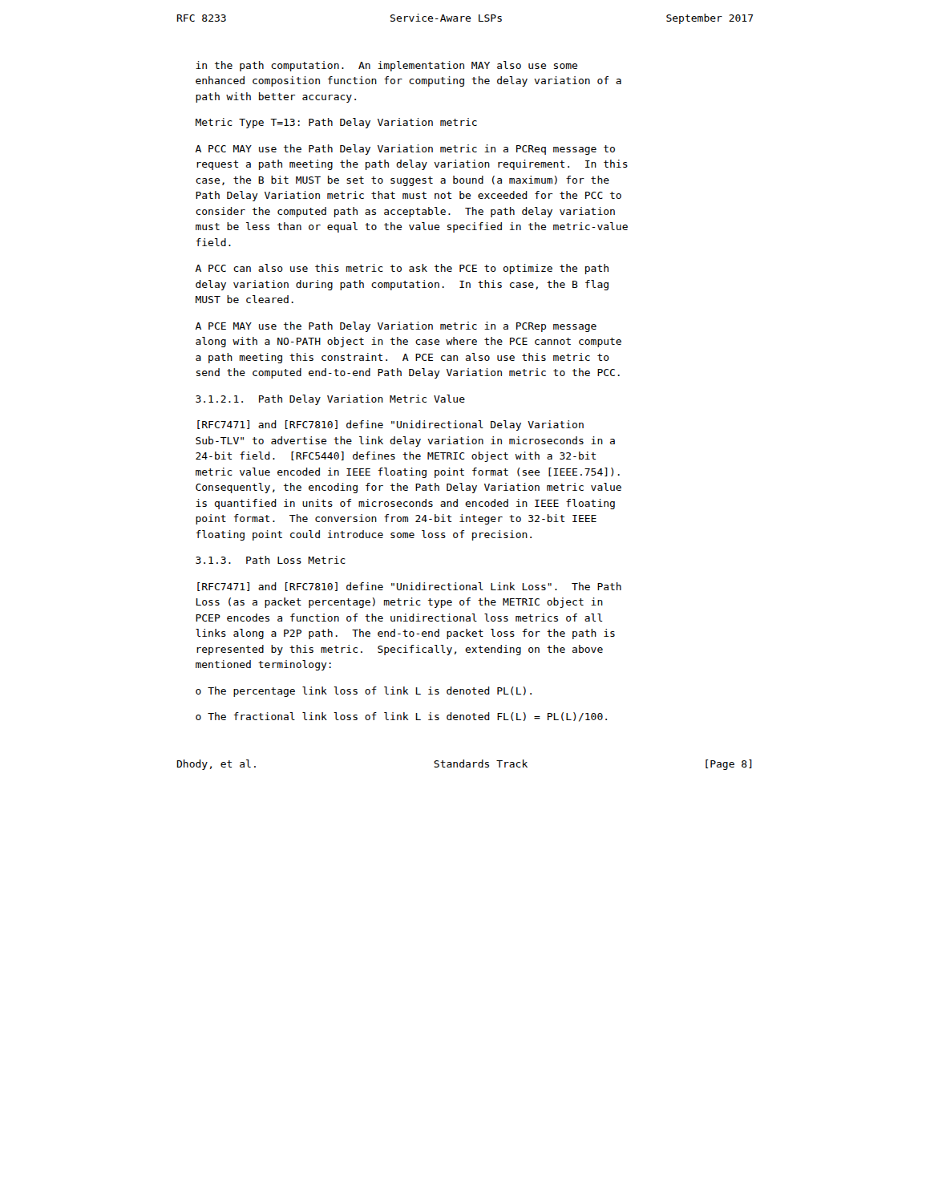RFC 8233 Service-Aware LSPs September 2017
in the path computation. An implementation MAY also use some enhanced composition function for computing the delay variation of a path with better accuracy.
Metric Type T=13: Path Delay Variation metric
A PCC MAY use the Path Delay Variation metric in a PCReq message to request a path meeting the path delay variation requirement. In this case, the B bit MUST be set to suggest a bound (a maximum) for the Path Delay Variation metric that must not be exceeded for the PCC to consider the computed path as acceptable. The path delay variation must be less than or equal to the value specified in the metric-value field.
A PCC can also use this metric to ask the PCE to optimize the path delay variation during path computation. In this case, the B flag MUST be cleared.
A PCE MAY use the Path Delay Variation metric in a PCRep message along with a NO-PATH object in the case where the PCE cannot compute a path meeting this constraint. A PCE can also use this metric to send the computed end-to-end Path Delay Variation metric to the PCC.
3.1.2.1. Path Delay Variation Metric Value
[RFC7471] and [RFC7810] define "Unidirectional Delay Variation Sub-TLV" to advertise the link delay variation in microseconds in a 24-bit field. [RFC5440] defines the METRIC object with a 32-bit metric value encoded in IEEE floating point format (see [IEEE.754]). Consequently, the encoding for the Path Delay Variation metric value is quantified in units of microseconds and encoded in IEEE floating point format. The conversion from 24-bit integer to 32-bit IEEE floating point could introduce some loss of precision.
3.1.3. Path Loss Metric
[RFC7471] and [RFC7810] define "Unidirectional Link Loss". The Path Loss (as a packet percentage) metric type of the METRIC object in PCEP encodes a function of the unidirectional loss metrics of all links along a P2P path. The end-to-end packet loss for the path is represented by this metric. Specifically, extending on the above mentioned terminology:
The percentage link loss of link L is denoted PL(L).
The fractional link loss of link L is denoted FL(L) = PL(L)/100.
Dhody, et al. Standards Track [Page 8]